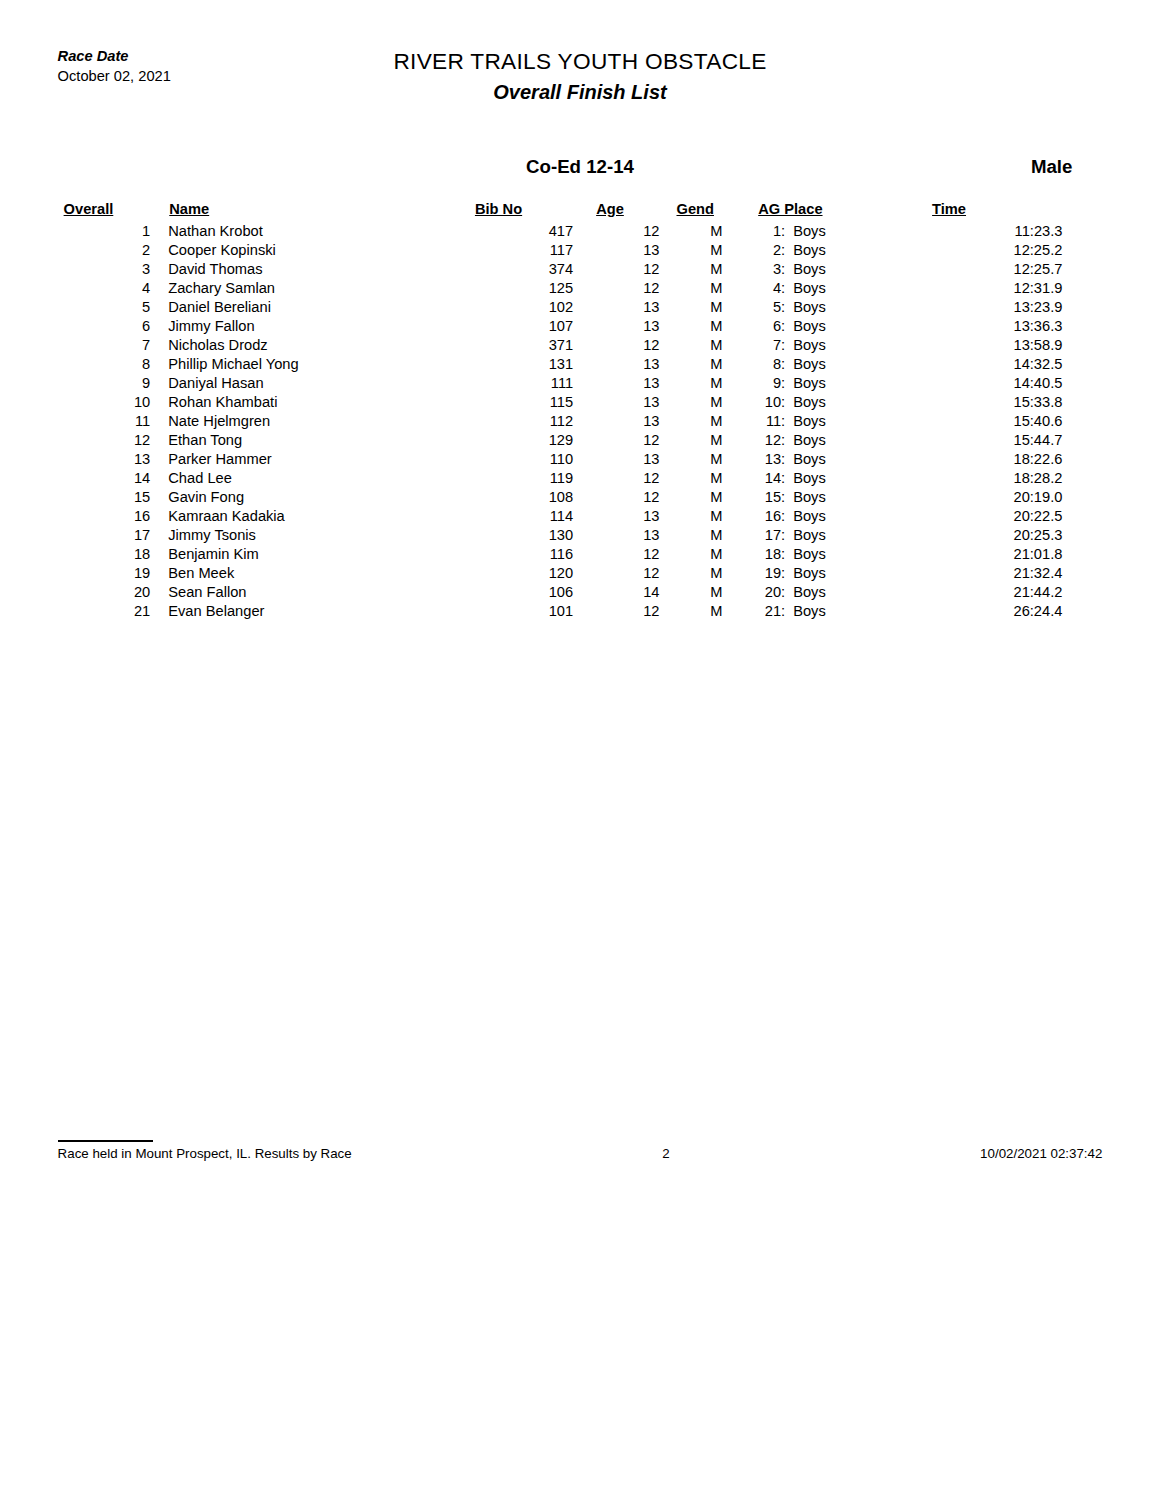Race Date
October 02, 2021
RIVER TRAILS YOUTH OBSTACLE
Overall Finish List
Co-Ed 12-14 Male
| Overall | Name | Bib No | Age | Gend | AG Place | Time |
| --- | --- | --- | --- | --- | --- | --- |
| 1 | Nathan Krobot | 417 | 12 | M | 1: Boys | 11:23.3 |
| 2 | Cooper Kopinski | 117 | 13 | M | 2: Boys | 12:25.2 |
| 3 | David Thomas | 374 | 12 | M | 3: Boys | 12:25.7 |
| 4 | Zachary Samlan | 125 | 12 | M | 4: Boys | 12:31.9 |
| 5 | Daniel Bereliani | 102 | 13 | M | 5: Boys | 13:23.9 |
| 6 | Jimmy Fallon | 107 | 13 | M | 6: Boys | 13:36.3 |
| 7 | Nicholas Drodz | 371 | 12 | M | 7: Boys | 13:58.9 |
| 8 | Phillip Michael Yong | 131 | 13 | M | 8: Boys | 14:32.5 |
| 9 | Daniyal Hasan | 111 | 13 | M | 9: Boys | 14:40.5 |
| 10 | Rohan Khambati | 115 | 13 | M | 10: Boys | 15:33.8 |
| 11 | Nate Hjelmgren | 112 | 13 | M | 11: Boys | 15:40.6 |
| 12 | Ethan Tong | 129 | 12 | M | 12: Boys | 15:44.7 |
| 13 | Parker Hammer | 110 | 13 | M | 13: Boys | 18:22.6 |
| 14 | Chad Lee | 119 | 12 | M | 14: Boys | 18:28.2 |
| 15 | Gavin Fong | 108 | 12 | M | 15: Boys | 20:19.0 |
| 16 | Kamraan Kadakia | 114 | 13 | M | 16: Boys | 20:22.5 |
| 17 | Jimmy Tsonis | 130 | 13 | M | 17: Boys | 20:25.3 |
| 18 | Benjamin Kim | 116 | 12 | M | 18: Boys | 21:01.8 |
| 19 | Ben Meek | 120 | 12 | M | 19: Boys | 21:32.4 |
| 20 | Sean Fallon | 106 | 14 | M | 20: Boys | 21:44.2 |
| 21 | Evan Belanger | 101 | 12 | M | 21: Boys | 26:24.4 |
Race held in Mount Prospect, IL. Results by Race 2 10/02/2021 02:37:42